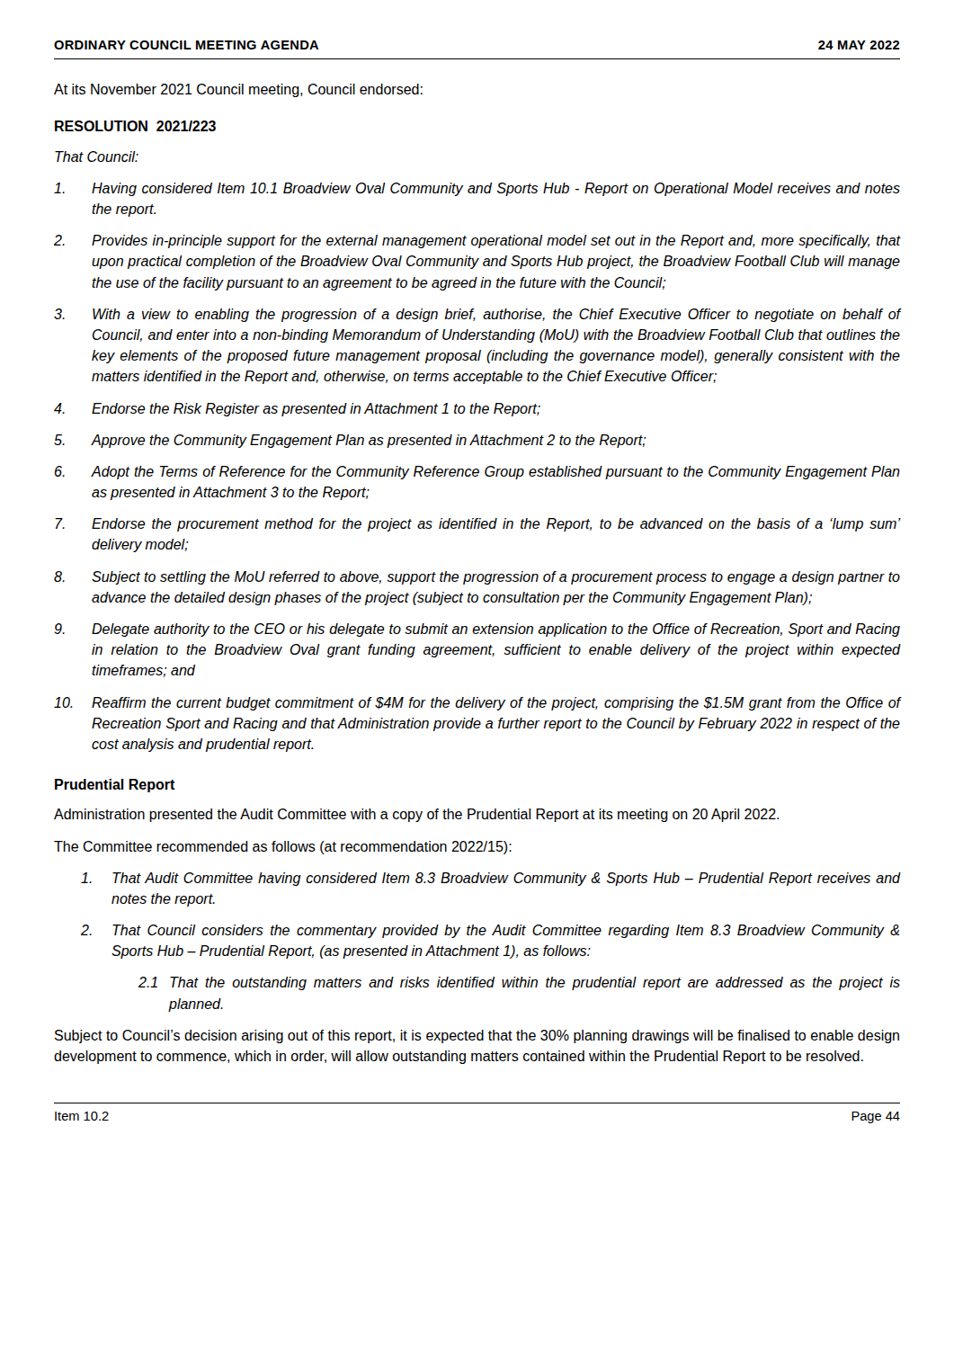ORDINARY COUNCIL MEETING AGENDA 24 MAY 2022
At its November 2021 Council meeting, Council endorsed:
RESOLUTION 2021/223
That Council:
Having considered Item 10.1 Broadview Oval Community and Sports Hub - Report on Operational Model receives and notes the report.
Provides in-principle support for the external management operational model set out in the Report and, more specifically, that upon practical completion of the Broadview Oval Community and Sports Hub project, the Broadview Football Club will manage the use of the facility pursuant to an agreement to be agreed in the future with the Council;
With a view to enabling the progression of a design brief, authorise, the Chief Executive Officer to negotiate on behalf of Council, and enter into a non-binding Memorandum of Understanding (MoU) with the Broadview Football Club that outlines the key elements of the proposed future management proposal (including the governance model), generally consistent with the matters identified in the Report and, otherwise, on terms acceptable to the Chief Executive Officer;
Endorse the Risk Register as presented in Attachment 1 to the Report;
Approve the Community Engagement Plan as presented in Attachment 2 to the Report;
Adopt the Terms of Reference for the Community Reference Group established pursuant to the Community Engagement Plan as presented in Attachment 3 to the Report;
Endorse the procurement method for the project as identified in the Report, to be advanced on the basis of a ‘lump sum’ delivery model;
Subject to settling the MoU referred to above, support the progression of a procurement process to engage a design partner to advance the detailed design phases of the project (subject to consultation per the Community Engagement Plan);
Delegate authority to the CEO or his delegate to submit an extension application to the Office of Recreation, Sport and Racing in relation to the Broadview Oval grant funding agreement, sufficient to enable delivery of the project within expected timeframes; and
Reaffirm the current budget commitment of $4M for the delivery of the project, comprising the $1.5M grant from the Office of Recreation Sport and Racing and that Administration provide a further report to the Council by February 2022 in respect of the cost analysis and prudential report.
Prudential Report
Administration presented the Audit Committee with a copy of the Prudential Report at its meeting on 20 April 2022.
The Committee recommended as follows (at recommendation 2022/15):
That Audit Committee having considered Item 8.3 Broadview Community & Sports Hub – Prudential Report receives and notes the report.
That Council considers the commentary provided by the Audit Committee regarding Item 8.3 Broadview Community & Sports Hub – Prudential Report, (as presented in Attachment 1), as follows:
2.1 That the outstanding matters and risks identified within the prudential report are addressed as the project is planned.
Subject to Council’s decision arising out of this report, it is expected that the 30% planning drawings will be finalised to enable design development to commence, which in order, will allow outstanding matters contained within the Prudential Report to be resolved.
Item 10.2 Page 44